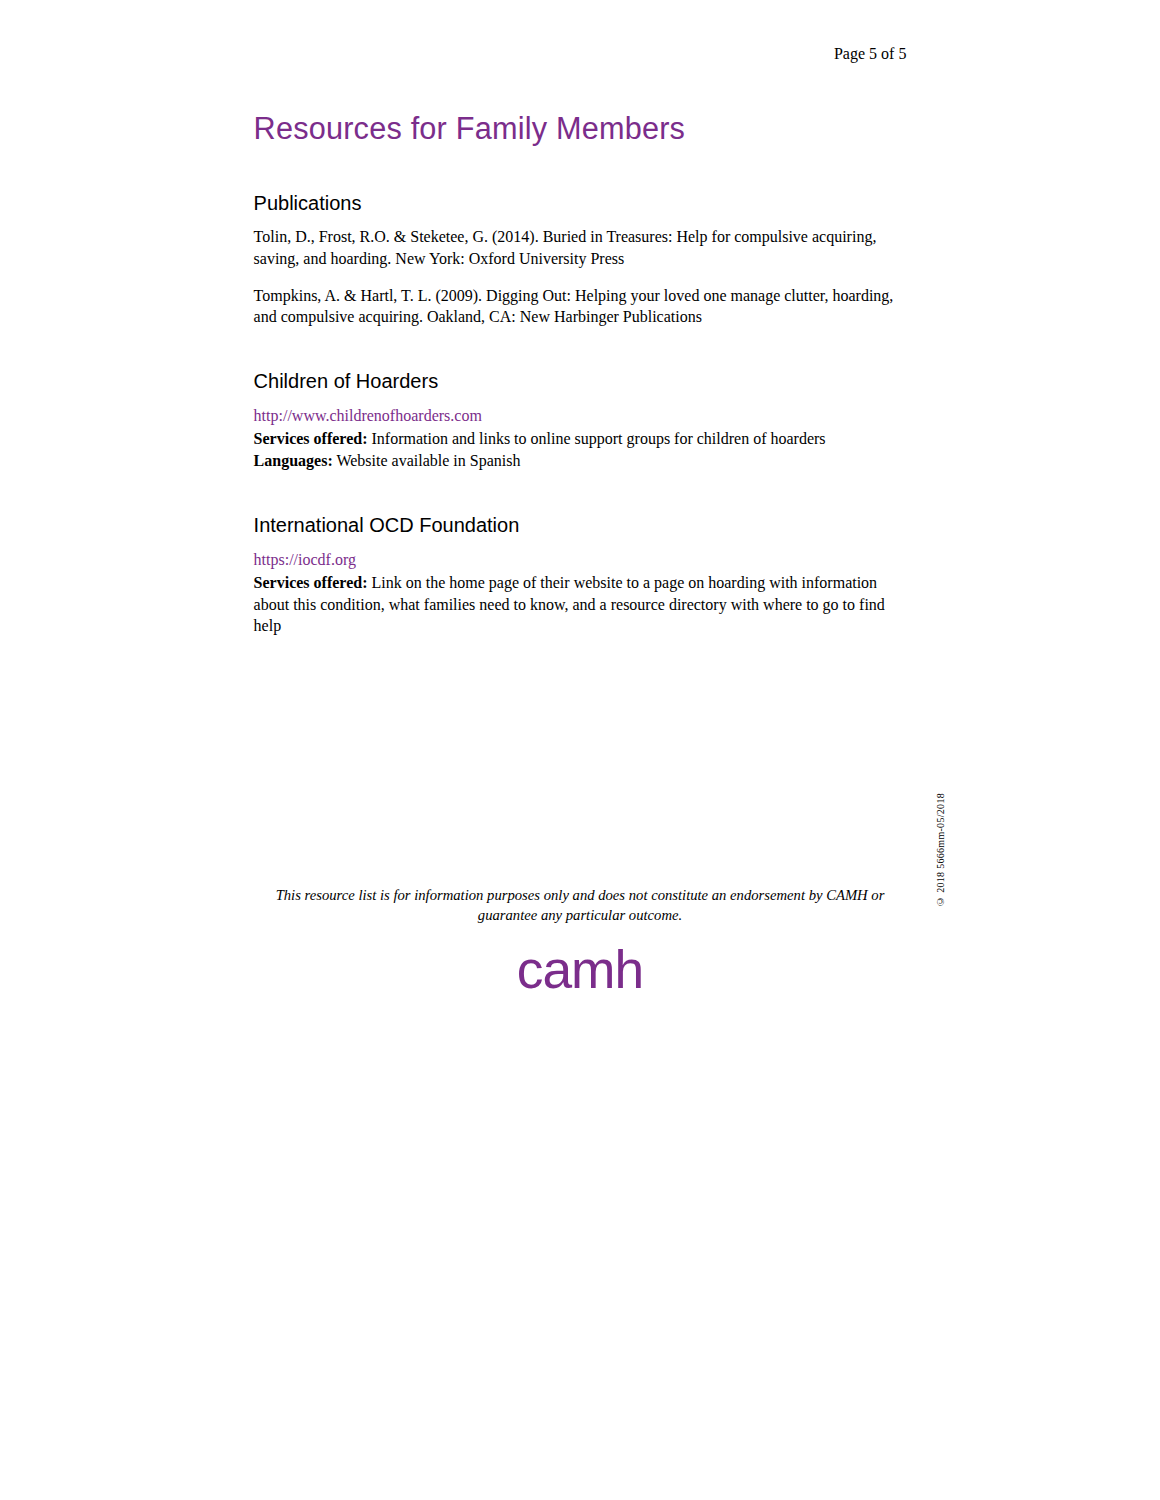Page 5 of 5
Resources for Family Members
Publications
Tolin, D., Frost, R.O. & Steketee, G. (2014). Buried in Treasures: Help for compulsive acquiring, saving, and hoarding. New York: Oxford University Press
Tompkins, A. & Hartl, T. L. (2009). Digging Out: Helping your loved one manage clutter, hoarding, and compulsive acquiring. Oakland, CA: New Harbinger Publications
Children of Hoarders
http://www.childrenofhoarders.com
Services offered: Information and links to online support groups for children of hoarders
Languages: Website available in Spanish
International OCD Foundation
https://iocdf.org
Services offered: Link on the home page of their website to a page on hoarding with information about this condition, what families need to know, and a resource directory with where to go to find help
© 2018 5666mm-05/2018
This resource list is for information purposes only and does not constitute an endorsement by CAMH or guarantee any particular outcome.
camh